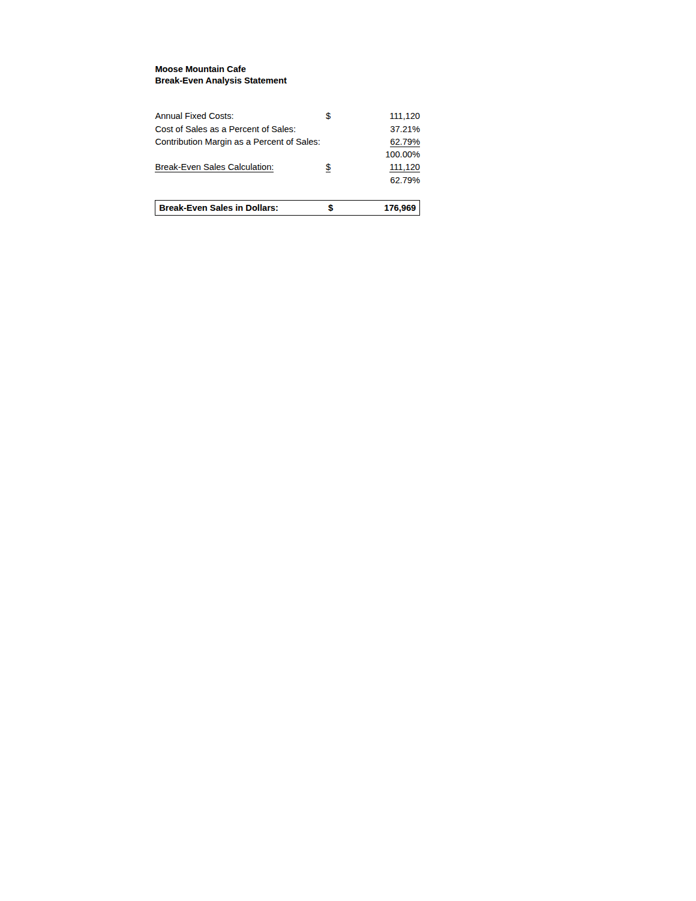Moose Mountain Cafe
Break-Even Analysis Statement
| Annual Fixed Costs: | $ | 111,120 |
| Cost of Sales as a Percent of Sales: | | 37.21% |
| Contribution Margin as a Percent of Sales: | | 62.79% |
| | | 100.00% |
| Break-Even Sales Calculation: | $ | 111,120 |
| | | 62.79% |
| Break-Even Sales in Dollars: | $ | 176,969 |